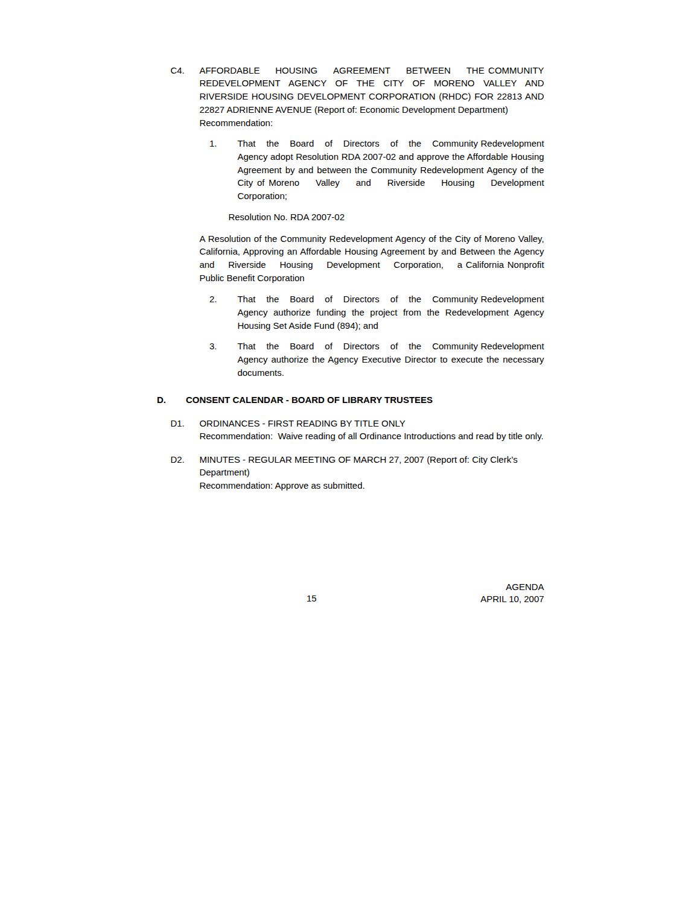C4.
AFFORDABLE HOUSING AGREEMENT BETWEEN THE COMMUNITY REDEVELOPMENT AGENCY OF THE CITY OF MORENO VALLEY AND RIVERSIDE HOUSING DEVELOPMENT CORPORATION (RHDC) FOR 22813 AND 22827 ADRIENNE AVENUE (Report of: Economic Development Department)
Recommendation:
1.
That the Board of Directors of the Community Redevelopment Agency adopt Resolution RDA 2007-02 and approve the Affordable Housing Agreement by and between the Community Redevelopment Agency of the City of Moreno Valley and Riverside Housing Development Corporation;
Resolution No. RDA 2007-02
A Resolution of the Community Redevelopment Agency of the City of Moreno Valley, California, Approving an Affordable Housing Agreement by and Between the Agency and Riverside Housing Development Corporation, a California Nonprofit Public Benefit Corporation
2.
That the Board of Directors of the Community Redevelopment Agency authorize funding the project from the Redevelopment Agency Housing Set Aside Fund (894); and
3.
That the Board of Directors of the Community Redevelopment Agency authorize the Agency Executive Director to execute the necessary documents.
D.
CONSENT CALENDAR - BOARD OF LIBRARY TRUSTEES
D1.
ORDINANCES - FIRST READING BY TITLE ONLY
Recommendation: Waive reading of all Ordinance Introductions and read by title only.
D2.
MINUTES - REGULAR MEETING OF MARCH 27, 2007 (Report of: City Clerk’s Department)
Recommendation: Approve as submitted.
15
AGENDA
APRIL 10, 2007